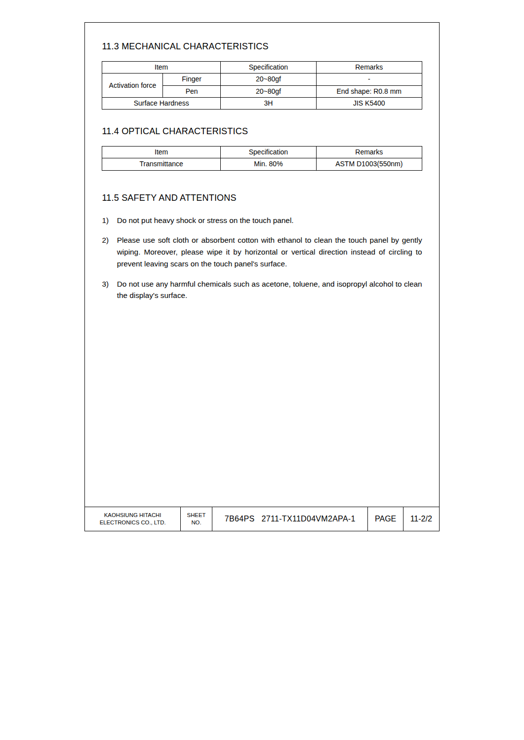11.3 MECHANICAL CHARACTERISTICS
| Item | Specification | Remarks |
| --- | --- | --- |
| Activation force | Finger | 20~80gf | - |
| Pen | 20~80gf | End shape: R0.8 mm |
| Surface Hardness | 3H | JIS K5400 |
11.4 OPTICAL CHARACTERISTICS
| Item | Specification | Remarks |
| --- | --- | --- |
| Transmittance | Min. 80% | ASTM D1003(550nm) |
11.5 SAFETY AND ATTENTIONS
1) Do not put heavy shock or stress on the touch panel.
2) Please use soft cloth or absorbent cotton with ethanol to clean the touch panel by gently wiping. Moreover, please wipe it by horizontal or vertical direction instead of circling to prevent leaving scars on the touch panel's surface.
3) Do not use any harmful chemicals such as acetone, toluene, and isopropyl alcohol to clean the display's surface.
KAOHSIUNG HITACHI
ELECTRONICS CO., LTD.
SHEET
NO.
7B64PS 2711-TX11D04VM2APA-1
PAGE
11-2/2